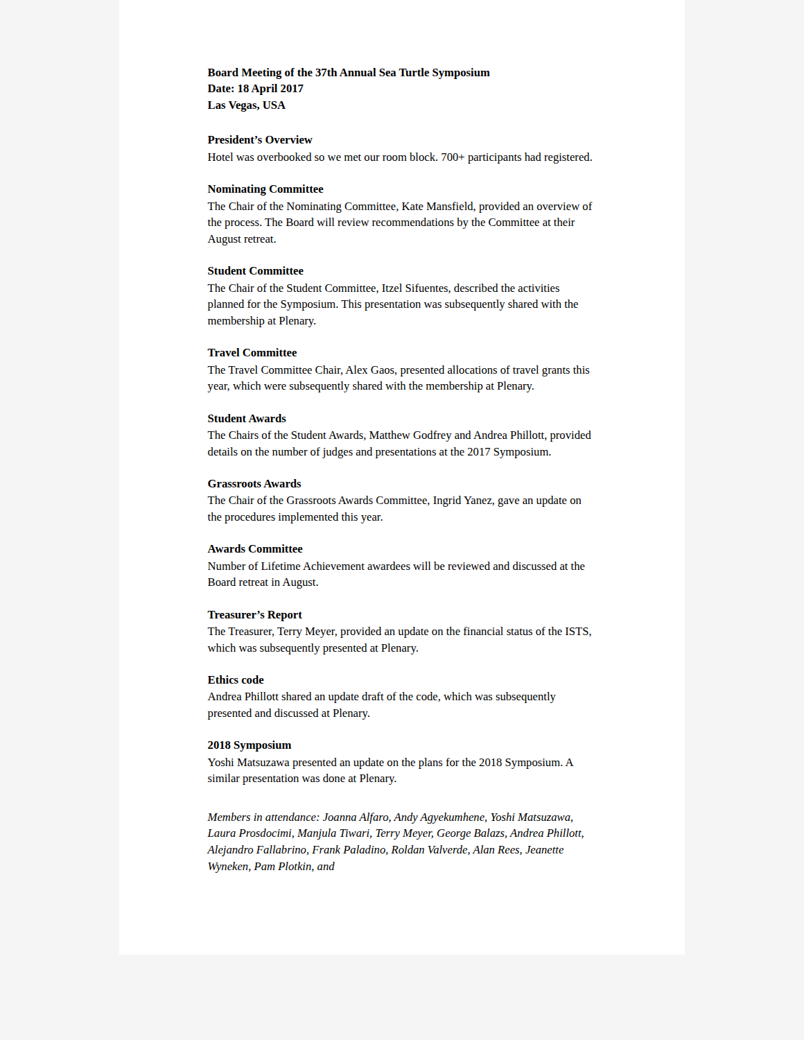Board Meeting of the 37th Annual Sea Turtle Symposium
Date: 18 April 2017
Las Vegas, USA
President’s Overview
Hotel was overbooked so we met our room block. 700+ participants had registered.
Nominating Committee
The Chair of the Nominating Committee, Kate Mansfield, provided an overview of the process. The Board will review recommendations by the Committee at their August retreat.
Student Committee
The Chair of the Student Committee, Itzel Sifuentes, described the activities planned for the Symposium. This presentation was subsequently shared with the membership at Plenary.
Travel Committee
The Travel Committee Chair, Alex Gaos, presented allocations of travel grants this year, which were subsequently shared with the membership at Plenary.
Student Awards
The Chairs of the Student Awards, Matthew Godfrey and Andrea Phillott, provided details on the number of judges and presentations at the 2017 Symposium.
Grassroots Awards
The Chair of the Grassroots Awards Committee, Ingrid Yanez, gave an update on the procedures implemented this year.
Awards Committee
Number of Lifetime Achievement awardees will be reviewed and discussed at the Board retreat in August.
Treasurer’s Report
The Treasurer, Terry Meyer, provided an update on the financial status of the ISTS, which was subsequently presented at Plenary.
Ethics code
Andrea Phillott shared an update draft of the code, which was subsequently presented and discussed at Plenary.
2018 Symposium
Yoshi Matsuzawa presented an update on the plans for the 2018 Symposium. A similar presentation was done at Plenary.
Members in attendance: Joanna Alfaro, Andy Agyekumhene, Yoshi Matsuzawa, Laura Prosdocimi, Manjula Tiwari, Terry Meyer, George Balazs, Andrea Phillott, Alejandro Fallabrino, Frank Paladino, Roldan Valverde, Alan Rees, Jeanette Wyneken, Pam Plotkin, and